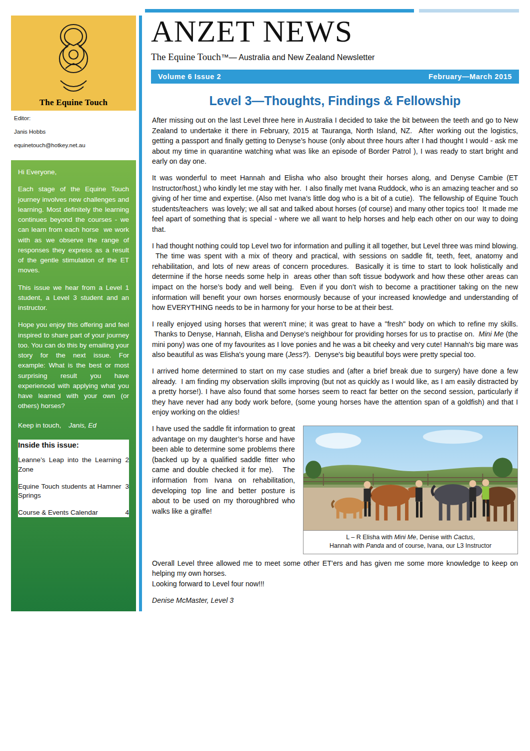The Equine Touch
Editor:
Janis Hobbs
equinetouch@hotkey.net.au
Hi Everyone,
Each stage of the Equine Touch journey involves new challenges and learning. Most definitely the learning continues beyond the courses - we can learn from each horse we work with as we observe the range of responses they express as a result of the gentle stimulation of the ET moves.
This issue we hear from a Level 1 student, a Level 3 student and an instructor.
Hope you enjoy this offering and feel inspired to share part of your journey too. You can do this by emailing your story for the next issue. For example: What is the best or most surprising result you have experienced with applying what you have learned with your own (or others) horses?
Keep in touch, Janis, Ed
Inside this issue:
Leanne’s Leap into the Learning Zone 2
Equine Touch students at Hamner Springs 3
Course & Events Calendar 4
ANZET NEWS
The Equine Touch™— Australia and New Zealand Newsletter
Volume 6 Issue 2 February—March 2015
Level 3—Thoughts, Findings & Fellowship
After missing out on the last Level three here in Australia I decided to take the bit between the teeth and go to New Zealand to undertake it there in February, 2015 at Tauranga, North Island, NZ. After working out the logistics, getting a passport and finally getting to Denyse’s house (only about three hours after I had thought I would - ask me about my time in quarantine watching what was like an episode of Border Patrol ), I was ready to start bright and early on day one.
It was wonderful to meet Hannah and Elisha who also brought their horses along, and Denyse Cambie (ET Instructor/host,) who kindly let me stay with her. I also finally met Ivana Ruddock, who is an amazing teacher and so giving of her time and expertise. (Also met Ivana’s little dog who is a bit of a cutie). The fellowship of Equine Touch students/teachers was lovely; we all sat and talked about horses (of course) and many other topics too! It made me feel apart of something that is special - where we all want to help horses and help each other on our way to doing that.
I had thought nothing could top Level two for information and pulling it all together, but Level three was mind blowing. The time was spent with a mix of theory and practical, with sessions on saddle fit, teeth, feet, anatomy and rehabilitation, and lots of new areas of concern procedures. Basically it is time to start to look holistically and determine if the horse needs some help in areas other than soft tissue bodywork and how these other areas can impact on the horse’s body and well being. Even if you don’t wish to become a practitioner taking on the new information will benefit your own horses enormously because of your increased knowledge and understanding of how EVERYTHING needs to be in harmony for your horse to be at their best.
I really enjoyed using horses that weren't mine; it was great to have a "fresh" body on which to refine my skills. Thanks to Denyse, Hannah, Elisha and Denyse's neighbour for providing horses for us to practise on. Mini Me (the mini pony) was one of my favourites as I love ponies and he was a bit cheeky and very cute! Hannah's big mare was also beautiful as was Elisha's young mare (Jess?). Denyse's big beautiful boys were pretty special too.
I arrived home determined to start on my case studies and (after a brief break due to surgery) have done a few already. I am finding my observation skills improving (but not as quickly as I would like, as I am easily distracted by a pretty horse!). I have also found that some horses seem to react far better on the second session, particularly if they have never had any body work before, (some young horses have the attention span of a goldfish) and that I enjoy working on the oldies!
L – R Elisha with Mini Me, Denise with Cactus,
Hannah with Panda and of course, Ivana, our L3 Instructor
I have used the saddle fit information to great advantage on my daughter’s horse and have been able to determine some problems there (backed up by a qualified saddle fitter who came and double checked it for me). The information from Ivana on rehabilitation, developing top line and better posture is about to be used on my thoroughbred who walks like a giraffe!
Overall Level three allowed me to meet some other ET’ers and has given me some more knowledge to keep on helping my own horses.
Looking forward to Level four now!!!
Denise McMaster, Level 3